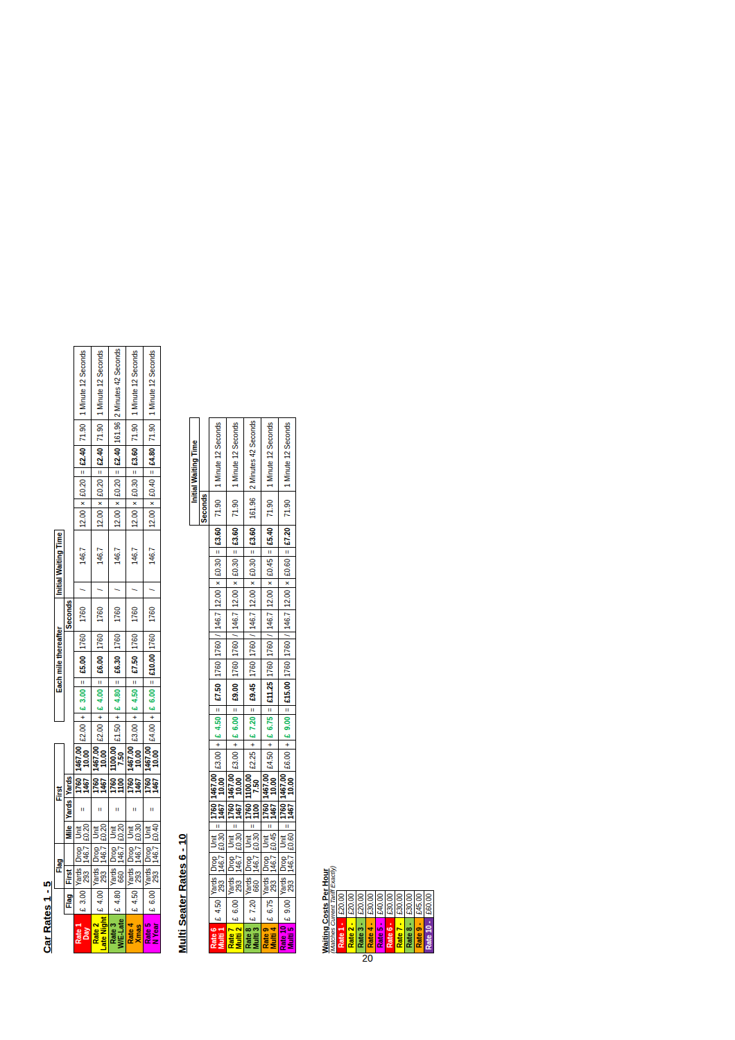Car Rates 1 - 5
| | | Flag | First | | Each mile thereafter | Initial Waiting Time |
| | Flag | First | | Mile | Yards | Yards | | | | | | | | Seconds | |
| Rate 1 Day | £ 3.00 | Yards 293 | Drop 146.7 | Unit £0.20 | = | 1760 1467 | 1467.00 10.00 | £2.00 | + | £ 3.00 | = | £5.00 | 1760 | 1760 | / | 146.7 | 12.00 | × | £0.20 | = | £2.40 | 71.90 | 1 Minute 12 Seconds |
| Rate 2 Late Night | £ 4.00 | Yards 293 | Drop 146.7 | Unit £0.20 | = | 1760 1467 | 1467.00 10.00 | £2.00 | + | £ 4.00 | = | £6.00 | 1760 | 1760 | / | 146.7 | 12.00 | × | £0.20 | = | £2.40 | 71.90 | 1 Minute 12 Seconds |
| Rate 3 W/E-Late | £ 4.80 | Yards 660 | Drop 146.7 | Unit £0.20 | = | 1760 1100 | 1100.00 7.50 | £1.50 | + | £ 4.80 | = | £6.30 | 1760 | 1760 | / | 146.7 | 12.00 | × | £0.20 | = | £2.40 | 161.96 | 2 Minutes 42 Seconds |
| Rate 4 Xmas | £ 4.50 | Yards 293 | Drop 146.7 | Unit £0.30 | = | 1760 1467 | 1467.00 10.00 | £3.00 | + | £ 4.50 | = | £7.50 | 1760 | 1760 | / | 146.7 | 12.00 | × | £0.30 | = | £3.60 | 71.90 | 1 Minute 12 Seconds |
| Rate 5 N Year | £ 6.00 | Yards 293 | Drop 146.7 | Unit £0.40 | = | 1760 1467 | 1467.00 10.00 | £4.00 | + | £ 6.00 | = | £10.00 | 1760 | 1760 | / | 146.7 | 12.00 | × | £0.40 | = | £4.80 | 71.90 | 1 Minute 12 Seconds |
Multi Seater Rates 6 - 10
| | | | | | | | | | | | | | | | | | | | | | | Initial Waiting Time |
| | | | | | | | | | | | | | | | | | | | | | | Seconds | |
| Rate 6 Multi 1 | £ 4.50 | Yards 293 | Drop 146.7 | Unit £0.30 | = | 1760 1467 | 1467.00 10.00 | £3.00 | + | £ 4.50 | = | £7.50 | 1760 | 1760 | / | 146.7 | 12.00 | × | £0.30 | = | £3.60 | 71.90 | 1 Minute 12 Seconds |
| Rate 7 Multi 2 | £ 6.00 | Yards 293 | Drop 146.7 | Unit £0.30 | = | 1760 1467 | 1467.00 10.00 | £3.00 | + | £ 6.00 | = | £9.00 | 1760 | 1760 | / | 146.7 | 12.00 | × | £0.30 | = | £3.60 | 71.90 | 1 Minute 12 Seconds |
| Rate 8 Multi 3 | £ 7.20 | Yards 660 | Drop 146.7 | Unit £0.30 | = | 1760 1100 | 1100.00 7.50 | £2.25 | + | £ 7.20 | = | £9.45 | 1760 | 1760 | / | 146.7 | 12.00 | × | £0.30 | = | £3.60 | 161.96 | 2 Minutes 42 Seconds |
| Rate 9 Multi 4 | £ 6.75 | Yards 293 | Drop 146.7 | Unit £0.45 | = | 1760 1467 | 1467.00 10.00 | £4.50 | + | £ 6.75 | = | £11.25 | 1760 | 1760 | / | 146.7 | 12.00 | × | £0.45 | = | £5.40 | 71.90 | 1 Minute 12 Seconds |
| Rate 10 Multi 5 | £ 9.00 | Yards 293 | Drop 146.7 | Unit £0.60 | = | 1760 1467 | 1467.00 10.00 | £6.00 | + | £ 9.00 | = | £15.00 | 1760 | 1760 | / | 146.7 | 12.00 | × | £0.60 | = | £7.20 | 71.90 | 1 Minute 12 Seconds |
Waiting Costs Per Hour
(Matches Current Tariff Exactly)
| Rate 1 - | £20.00 |
| Rate 2 - | £20.00 |
| Rate 3 - | £20.00 |
| Rate 4 - | £30.00 |
| Rate 5 - | £40.00 |
| Rate 6 - | £30.00 |
| Rate 7 - | £30.00 |
| Rate 8 - | £30.00 |
| Rate 9 - | £45.00 |
| Rate 10 - | £60.00 |
20